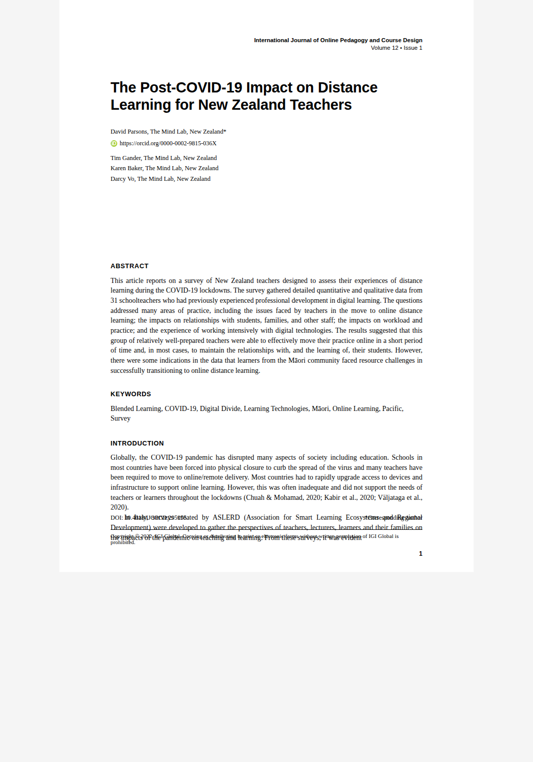International Journal of Online Pedagogy and Course Design
Volume 12 • Issue 1
The Post-COVID-19 Impact on Distance Learning for New Zealand Teachers
David Parsons, The Mind Lab, New Zealand*
iD https://orcid.org/0000-0002-9815-036X
Tim Gander, The Mind Lab, New Zealand
Karen Baker, The Mind Lab, New Zealand
Darcy Vo, The Mind Lab, New Zealand
ABSTRACT
This article reports on a survey of New Zealand teachers designed to assess their experiences of distance learning during the COVID-19 lockdowns. The survey gathered detailed quantitative and qualitative data from 31 schoolteachers who had previously experienced professional development in digital learning. The questions addressed many areas of practice, including the issues faced by teachers in the move to online distance learning; the impacts on relationships with students, families, and other staff; the impacts on workload and practice; and the experience of working intensively with digital technologies. The results suggested that this group of relatively well-prepared teachers were able to effectively move their practice online in a short period of time and, in most cases, to maintain the relationships with, and the learning of, their students. However, there were some indications in the data that learners from the Māori community faced resource challenges in successfully transitioning to online distance learning.
KEYWORDS
Blended Learning, COVID-19, Digital Divide, Learning Technologies, Māori, Online Learning, Pacific, Survey
INTRODUCTION
Globally, the COVID-19 pandemic has disrupted many aspects of society including education. Schools in most countries have been forced into physical closure to curb the spread of the virus and many teachers have been required to move to online/remote delivery. Most countries had to rapidly upgrade access to devices and infrastructure to support online learning. However, this was often inadequate and did not support the needs of teachers or learners throughout the lockdowns (Chuah & Mohamad, 2020; Kabir et al., 2020; Väljataga et al., 2020).
In Italy, surveys created by ASLERD (Association for Smart Learning Ecosystems and Regional Development) were developed to gather the perspectives of teachers, lecturers, learners and their families on the impacts of the pandemic on teaching and learning. From these surveys, it was evident
DOI: 10.4018/IJOPCD.295955 *Corresponding Author
Copyright © 2022, IGI Global. Copying or distributing in print or electronic forms without written permission of IGI Global is prohibited.
1